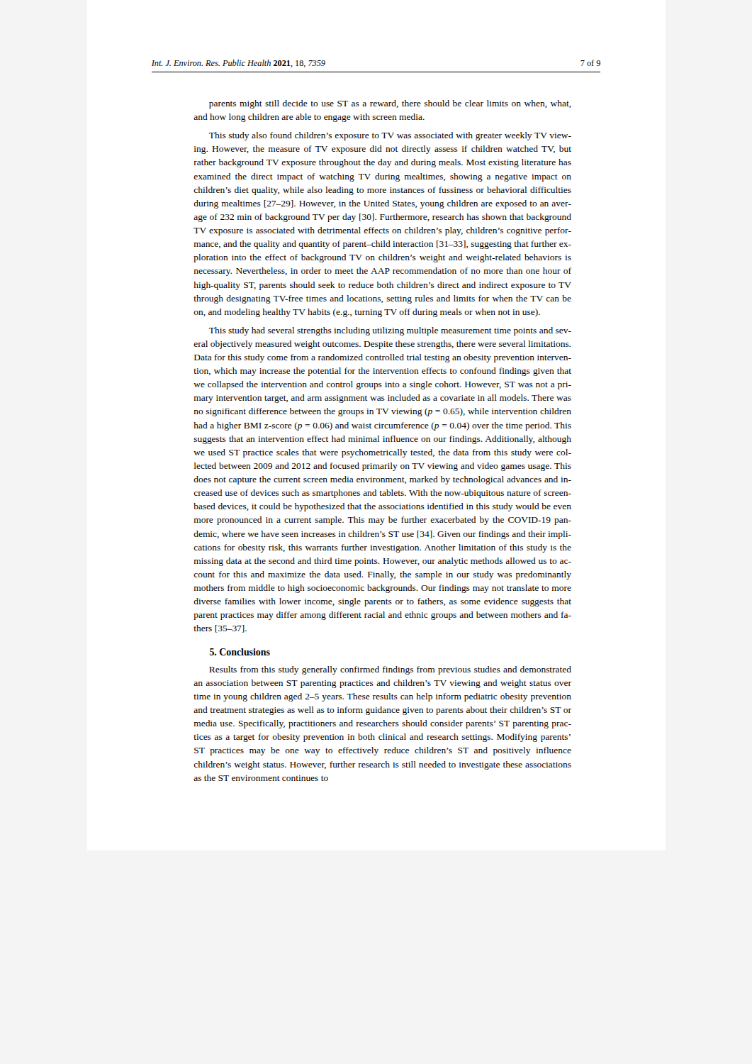Int. J. Environ. Res. Public Health 2021, 18, 7359
7 of 9
parents might still decide to use ST as a reward, there should be clear limits on when, what, and how long children are able to engage with screen media.
This study also found children’s exposure to TV was associated with greater weekly TV viewing. However, the measure of TV exposure did not directly assess if children watched TV, but rather background TV exposure throughout the day and during meals. Most existing literature has examined the direct impact of watching TV during mealtimes, showing a negative impact on children’s diet quality, while also leading to more instances of fussiness or behavioral difficulties during mealtimes [27–29]. However, in the United States, young children are exposed to an average of 232 min of background TV per day [30]. Furthermore, research has shown that background TV exposure is associated with detrimental effects on children’s play, children’s cognitive performance, and the quality and quantity of parent–child interaction [31–33], suggesting that further exploration into the effect of background TV on children’s weight and weight-related behaviors is necessary. Nevertheless, in order to meet the AAP recommendation of no more than one hour of high-quality ST, parents should seek to reduce both children’s direct and indirect exposure to TV through designating TV-free times and locations, setting rules and limits for when the TV can be on, and modeling healthy TV habits (e.g., turning TV off during meals or when not in use).
This study had several strengths including utilizing multiple measurement time points and several objectively measured weight outcomes. Despite these strengths, there were several limitations. Data for this study come from a randomized controlled trial testing an obesity prevention intervention, which may increase the potential for the intervention effects to confound findings given that we collapsed the intervention and control groups into a single cohort. However, ST was not a primary intervention target, and arm assignment was included as a covariate in all models. There was no significant difference between the groups in TV viewing (p = 0.65), while intervention children had a higher BMI z-score (p = 0.06) and waist circumference (p = 0.04) over the time period. This suggests that an intervention effect had minimal influence on our findings. Additionally, although we used ST practice scales that were psychometrically tested, the data from this study were collected between 2009 and 2012 and focused primarily on TV viewing and video games usage. This does not capture the current screen media environment, marked by technological advances and increased use of devices such as smartphones and tablets. With the now-ubiquitous nature of screen-based devices, it could be hypothesized that the associations identified in this study would be even more pronounced in a current sample. This may be further exacerbated by the COVID-19 pandemic, where we have seen increases in children’s ST use [34]. Given our findings and their implications for obesity risk, this warrants further investigation. Another limitation of this study is the missing data at the second and third time points. However, our analytic methods allowed us to account for this and maximize the data used. Finally, the sample in our study was predominantly mothers from middle to high socioeconomic backgrounds. Our findings may not translate to more diverse families with lower income, single parents or to fathers, as some evidence suggests that parent practices may differ among different racial and ethnic groups and between mothers and fathers [35–37].
5. Conclusions
Results from this study generally confirmed findings from previous studies and demonstrated an association between ST parenting practices and children’s TV viewing and weight status over time in young children aged 2–5 years. These results can help inform pediatric obesity prevention and treatment strategies as well as to inform guidance given to parents about their children’s ST or media use. Specifically, practitioners and researchers should consider parents’ ST parenting practices as a target for obesity prevention in both clinical and research settings. Modifying parents’ ST practices may be one way to effectively reduce children’s ST and positively influence children’s weight status. However, further research is still needed to investigate these associations as the ST environment continues to